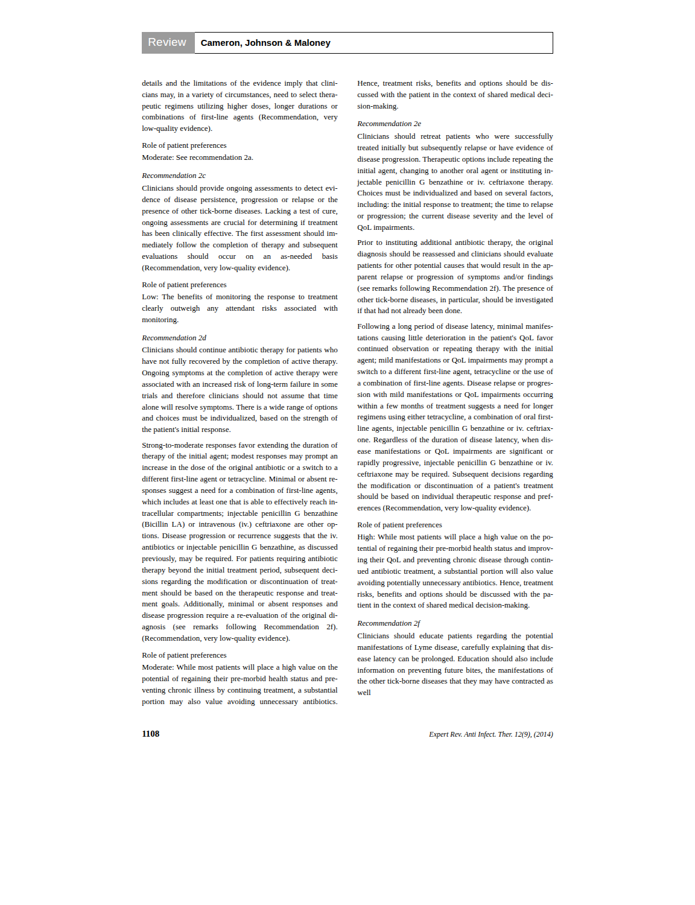Review
Cameron, Johnson & Maloney
details and the limitations of the evidence imply that clinicians may, in a variety of circumstances, need to select therapeutic regimens utilizing higher doses, longer durations or combinations of first-line agents (Recommendation, very low-quality evidence).
Role of patient preferences
Moderate: See recommendation 2a.
Recommendation 2c
Clinicians should provide ongoing assessments to detect evidence of disease persistence, progression or relapse or the presence of other tick-borne diseases. Lacking a test of cure, ongoing assessments are crucial for determining if treatment has been clinically effective. The first assessment should immediately follow the completion of therapy and subsequent evaluations should occur on an as-needed basis (Recommendation, very low-quality evidence).
Role of patient preferences
Low: The benefits of monitoring the response to treatment clearly outweigh any attendant risks associated with monitoring.
Recommendation 2d
Clinicians should continue antibiotic therapy for patients who have not fully recovered by the completion of active therapy. Ongoing symptoms at the completion of active therapy were associated with an increased risk of long-term failure in some trials and therefore clinicians should not assume that time alone will resolve symptoms. There is a wide range of options and choices must be individualized, based on the strength of the patient's initial response.
Strong-to-moderate responses favor extending the duration of therapy of the initial agent; modest responses may prompt an increase in the dose of the original antibiotic or a switch to a different first-line agent or tetracycline. Minimal or absent responses suggest a need for a combination of first-line agents, which includes at least one that is able to effectively reach intracellular compartments; injectable penicillin G benzathine (Bicillin LA) or intravenous (iv.) ceftriaxone are other options. Disease progression or recurrence suggests that the iv. antibiotics or injectable penicillin G benzathine, as discussed previously, may be required. For patients requiring antibiotic therapy beyond the initial treatment period, subsequent decisions regarding the modification or discontinuation of treatment should be based on the therapeutic response and treatment goals. Additionally, minimal or absent responses and disease progression require a re-evaluation of the original diagnosis (see remarks following Recommendation 2f). (Recommendation, very low-quality evidence).
Role of patient preferences
Moderate: While most patients will place a high value on the potential of regaining their pre-morbid health status and preventing chronic illness by continuing treatment, a substantial portion may also value avoiding unnecessary antibiotics. Hence, treatment risks, benefits and options should be discussed with the patient in the context of shared medical decision-making.
Recommendation 2e
Clinicians should retreat patients who were successfully treated initially but subsequently relapse or have evidence of disease progression. Therapeutic options include repeating the initial agent, changing to another oral agent or instituting injectable penicillin G benzathine or iv. ceftriaxone therapy. Choices must be individualized and based on several factors, including: the initial response to treatment; the time to relapse or progression; the current disease severity and the level of QoL impairments.
Prior to instituting additional antibiotic therapy, the original diagnosis should be reassessed and clinicians should evaluate patients for other potential causes that would result in the apparent relapse or progression of symptoms and/or findings (see remarks following Recommendation 2f). The presence of other tick-borne diseases, in particular, should be investigated if that had not already been done.
Following a long period of disease latency, minimal manifestations causing little deterioration in the patient's QoL favor continued observation or repeating therapy with the initial agent; mild manifestations or QoL impairments may prompt a switch to a different first-line agent, tetracycline or the use of a combination of first-line agents. Disease relapse or progression with mild manifestations or QoL impairments occurring within a few months of treatment suggests a need for longer regimens using either tetracycline, a combination of oral first-line agents, injectable penicillin G benzathine or iv. ceftriaxone. Regardless of the duration of disease latency, when disease manifestations or QoL impairments are significant or rapidly progressive, injectable penicillin G benzathine or iv. ceftriaxone may be required. Subsequent decisions regarding the modification or discontinuation of a patient's treatment should be based on individual therapeutic response and preferences (Recommendation, very low-quality evidence).
Role of patient preferences
High: While most patients will place a high value on the potential of regaining their pre-morbid health status and improving their QoL and preventing chronic disease through continued antibiotic treatment, a substantial portion will also value avoiding potentially unnecessary antibiotics. Hence, treatment risks, benefits and options should be discussed with the patient in the context of shared medical decision-making.
Recommendation 2f
Clinicians should educate patients regarding the potential manifestations of Lyme disease, carefully explaining that disease latency can be prolonged. Education should also include information on preventing future bites, the manifestations of the other tick-borne diseases that they may have contracted as well
1108
Expert Rev. Anti Infect. Ther. 12(9), (2014)